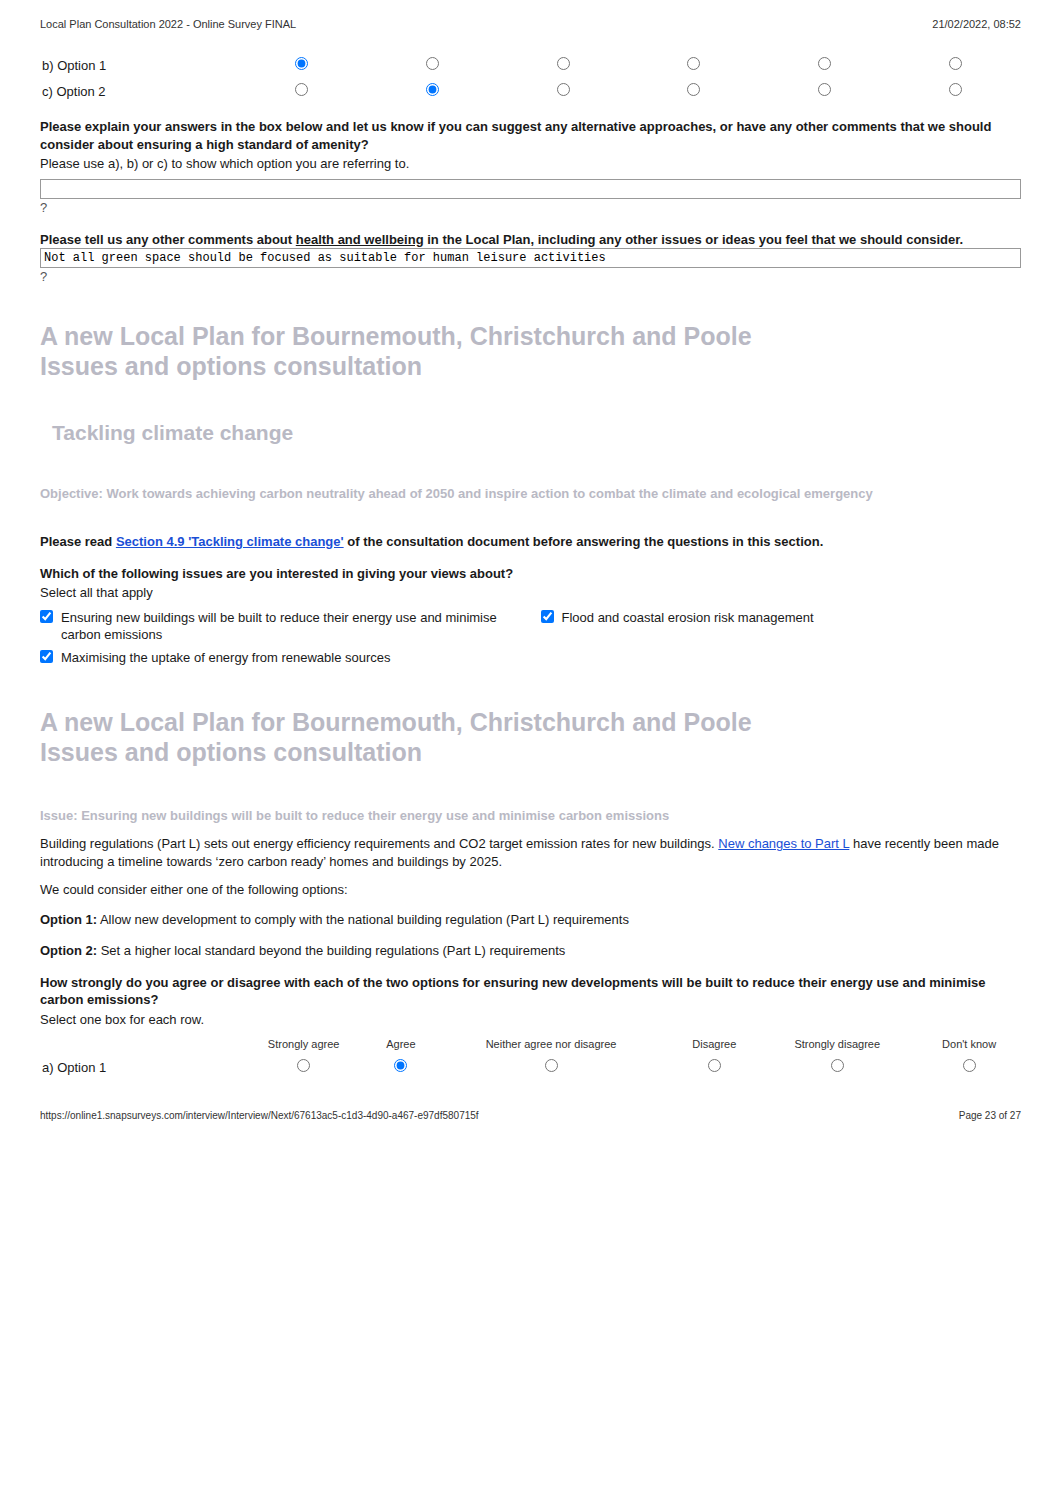Local Plan Consultation 2022 - Online Survey FINAL
21/02/2022, 08:52
| b) Option 1 | | | | | | |
| c) Option 2 | | | | | | |
Please explain your answers in the box below and let us know if you can suggest any alternative approaches, or have any other comments that we should consider about ensuring a high standard of amenity?
Please use a), b) or c) to show which option you are referring to.
?
Please tell us any other comments about health and wellbeing in the Local Plan, including any other issues or ideas you feel that we should consider.
?
A new Local Plan for Bournemouth, Christchurch and Poole
Issues and options consultation
Tackling climate change
Objective: Work towards achieving carbon neutrality ahead of 2050 and inspire action to combat the climate and ecological emergency
Please read Section 4.9 'Tackling climate change' of the consultation document before answering the questions in this section.
Which of the following issues are you interested in giving your views about?
Select all that apply
Ensuring new buildings will be built to reduce their energy use and minimise carbon emissions
Maximising the uptake of energy from renewable sources
Flood and coastal erosion risk management
A new Local Plan for Bournemouth, Christchurch and Poole
Issues and options consultation
Issue: Ensuring new buildings will be built to reduce their energy use and minimise carbon emissions
Building regulations (Part L) sets out energy efficiency requirements and CO2 target emission rates for new buildings. New changes to Part L have recently been made introducing a timeline towards ‘zero carbon ready’ homes and buildings by 2025.
We could consider either one of the following options:
Option 1: Allow new development to comply with the national building regulation (Part L) requirements
Option 2: Set a higher local standard beyond the building regulations (Part L) requirements
How strongly do you agree or disagree with each of the two options for ensuring new developments will be built to reduce their energy use and minimise carbon emissions?
Select one box for each row.
| | Strongly agree | Agree | Neither agree nor disagree | Disagree | Strongly disagree | Don't know |
| --- | --- | --- | --- | --- | --- | --- |
| a) Option 1 | | | | | | |
https://online1.snapsurveys.com/interview/Interview/Next/67613ac5-c1d3-4d90-a467-e97df580715f
Page 23 of 27